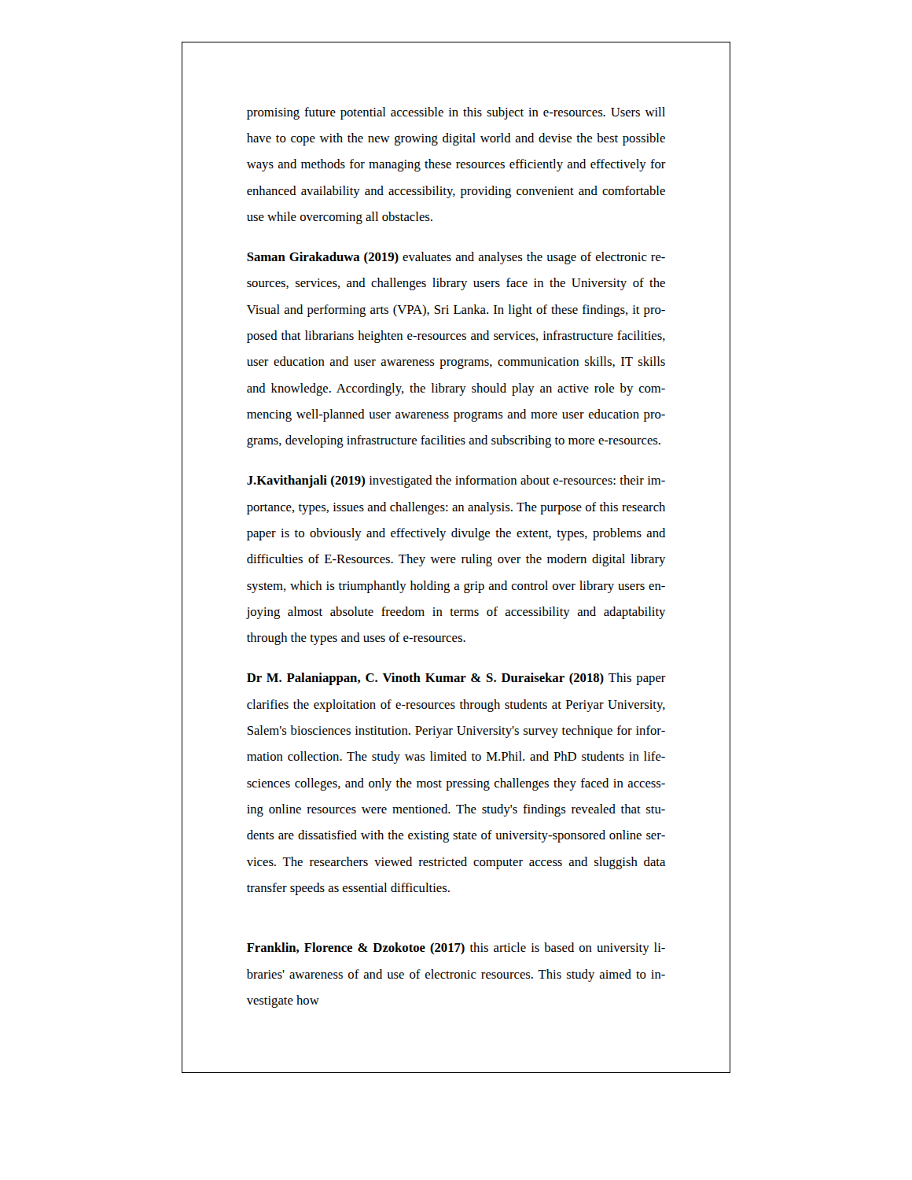promising future potential accessible in this subject in e-resources. Users will have to cope with the new growing digital world and devise the best possible ways and methods for managing these resources efficiently and effectively for enhanced availability and accessibility, providing convenient and comfortable use while overcoming all obstacles.
Saman Girakaduwa (2019) evaluates and analyses the usage of electronic resources, services, and challenges library users face in the University of the Visual and performing arts (VPA), Sri Lanka. In light of these findings, it proposed that librarians heighten e-resources and services, infrastructure facilities, user education and user awareness programs, communication skills, IT skills and knowledge. Accordingly, the library should play an active role by commencing well-planned user awareness programs and more user education programs, developing infrastructure facilities and subscribing to more e-resources.
J.Kavithanjali (2019) investigated the information about e-resources: their importance, types, issues and challenges: an analysis. The purpose of this research paper is to obviously and effectively divulge the extent, types, problems and difficulties of E-Resources. They were ruling over the modern digital library system, which is triumphantly holding a grip and control over library users enjoying almost absolute freedom in terms of accessibility and adaptability through the types and uses of e-resources.
Dr M. Palaniappan, C. Vinoth Kumar & S. Duraisekar (2018) This paper clarifies the exploitation of e-resources through students at Periyar University, Salem's biosciences institution. Periyar University's survey technique for information collection. The study was limited to M.Phil. and PhD students in life-sciences colleges, and only the most pressing challenges they faced in accessing online resources were mentioned. The study's findings revealed that students are dissatisfied with the existing state of university-sponsored online services. The researchers viewed restricted computer access and sluggish data transfer speeds as essential difficulties.
Franklin, Florence & Dzokotoe (2017) this article is based on university libraries' awareness of and use of electronic resources. This study aimed to investigate how